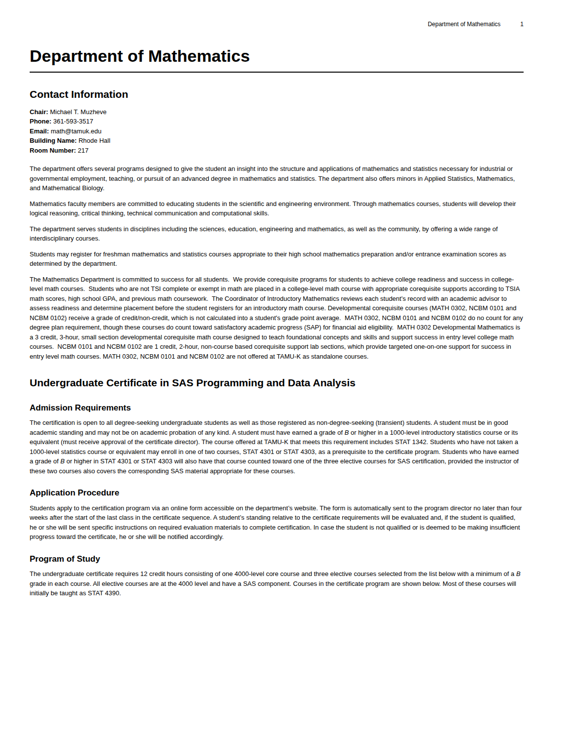Department of Mathematics 1
Department of Mathematics
Contact Information
Chair: Michael T. Muzheve
Phone: 361-593-3517
Email: math@tamuk.edu
Building Name: Rhode Hall
Room Number: 217
The department offers several programs designed to give the student an insight into the structure and applications of mathematics and statistics necessary for industrial or governmental employment, teaching, or pursuit of an advanced degree in mathematics and statistics. The department also offers minors in Applied Statistics, Mathematics, and Mathematical Biology.
Mathematics faculty members are committed to educating students in the scientific and engineering environment. Through mathematics courses, students will develop their logical reasoning, critical thinking, technical communication and computational skills.
The department serves students in disciplines including the sciences, education, engineering and mathematics, as well as the community, by offering a wide range of interdisciplinary courses.
Students may register for freshman mathematics and statistics courses appropriate to their high school mathematics preparation and/or entrance examination scores as determined by the department.
The Mathematics Department is committed to success for all students. We provide corequisite programs for students to achieve college readiness and success in college-level math courses. Students who are not TSI complete or exempt in math are placed in a college-level math course with appropriate corequisite supports according to TSIA math scores, high school GPA, and previous math coursework. The Coordinator of Introductory Mathematics reviews each student's record with an academic advisor to assess readiness and determine placement before the student registers for an introductory math course. Developmental corequisite courses (MATH 0302, NCBM 0101 and NCBM 0102) receive a grade of credit/non-credit, which is not calculated into a student's grade point average. MATH 0302, NCBM 0101 and NCBM 0102 do no count for any degree plan requirement, though these courses do count toward satisfactory academic progress (SAP) for financial aid eligibility. MATH 0302 Developmental Mathematics is a 3 credit, 3-hour, small section developmental corequisite math course designed to teach foundational concepts and skills and support success in entry level college math courses. NCBM 0101 and NCBM 0102 are 1 credit, 2-hour, non-course based corequisite support lab sections, which provide targeted one-on-one support for success in entry level math courses. MATH 0302, NCBM 0101 and NCBM 0102 are not offered at TAMU-K as standalone courses.
Undergraduate Certificate in SAS Programming and Data Analysis
Admission Requirements
The certification is open to all degree-seeking undergraduate students as well as those registered as non-degree-seeking (transient) students. A student must be in good academic standing and may not be on academic probation of any kind. A student must have earned a grade of B or higher in a 1000-level introductory statistics course or its equivalent (must receive approval of the certificate director). The course offered at TAMU-K that meets this requirement includes STAT 1342. Students who have not taken a 1000-level statistics course or equivalent may enroll in one of two courses, STAT 4301 or STAT 4303, as a prerequisite to the certificate program. Students who have earned a grade of B or higher in STAT 4301 or STAT 4303 will also have that course counted toward one of the three elective courses for SAS certification, provided the instructor of these two courses also covers the corresponding SAS material appropriate for these courses.
Application Procedure
Students apply to the certification program via an online form accessible on the department’s website. The form is automatically sent to the program director no later than four weeks after the start of the last class in the certificate sequence. A student’s standing relative to the certificate requirements will be evaluated and, if the student is qualified, he or she will be sent specific instructions on required evaluation materials to complete certification. In case the student is not qualified or is deemed to be making insufficient progress toward the certificate, he or she will be notified accordingly.
Program of Study
The undergraduate certificate requires 12 credit hours consisting of one 4000-level core course and three elective courses selected from the list below with a minimum of a B grade in each course. All elective courses are at the 4000 level and have a SAS component. Courses in the certificate program are shown below. Most of these courses will initially be taught as STAT 4390.